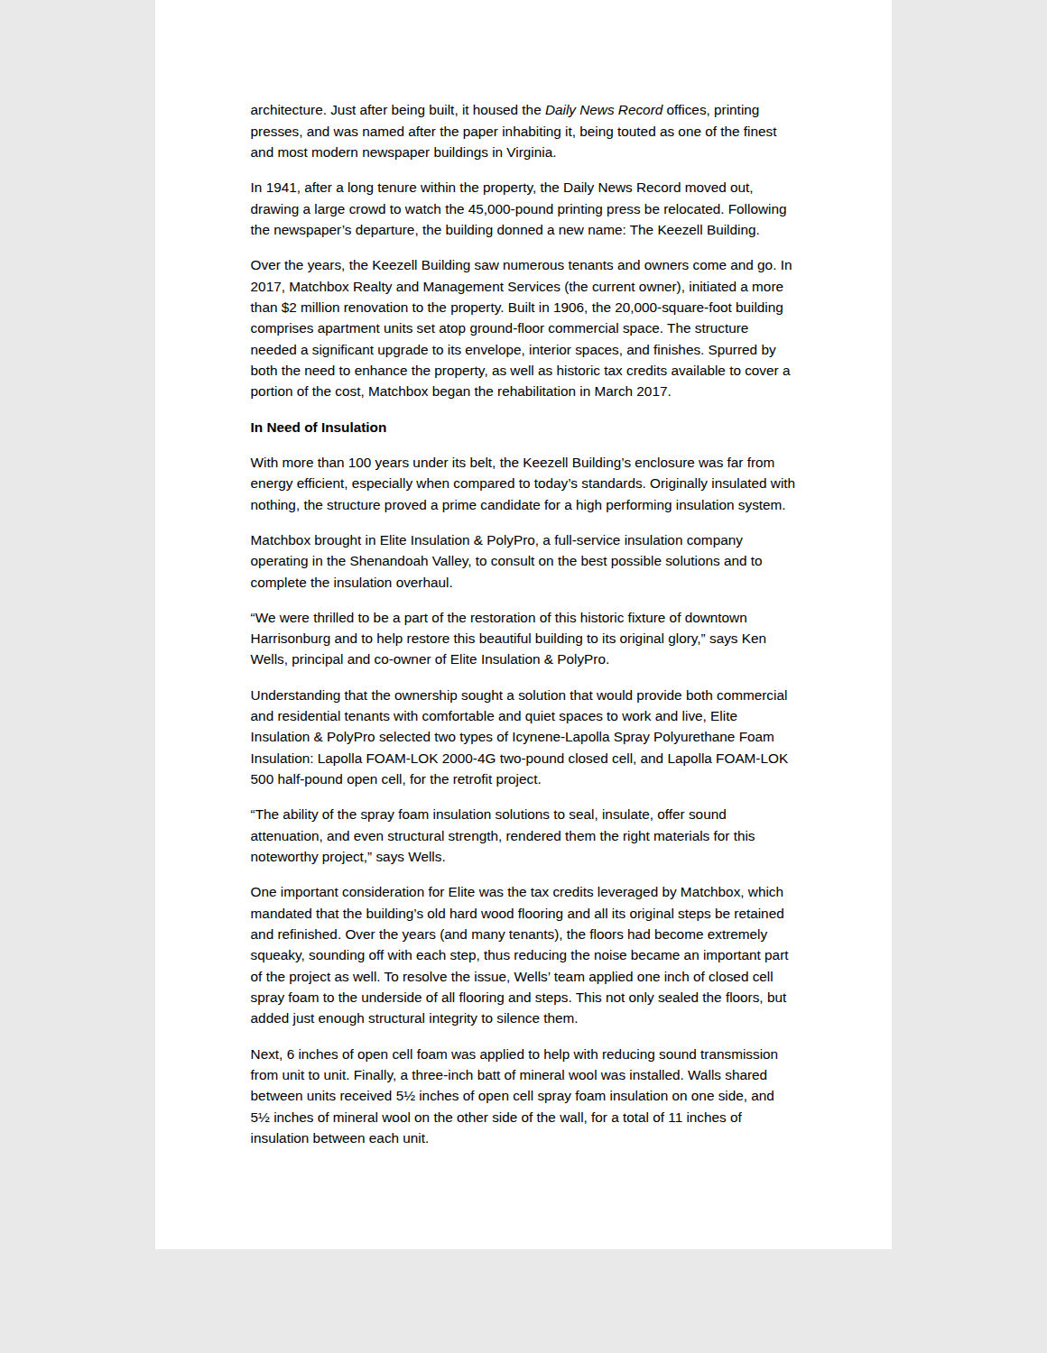architecture. Just after being built, it housed the Daily News Record offices, printing presses, and was named after the paper inhabiting it, being touted as one of the finest and most modern newspaper buildings in Virginia.
In 1941, after a long tenure within the property, the Daily News Record moved out, drawing a large crowd to watch the 45,000-pound printing press be relocated. Following the newspaper’s departure, the building donned a new name: The Keezell Building.
Over the years, the Keezell Building saw numerous tenants and owners come and go. In 2017, Matchbox Realty and Management Services (the current owner), initiated a more than $2 million renovation to the property. Built in 1906, the 20,000-square-foot building comprises apartment units set atop ground-floor commercial space. The structure needed a significant upgrade to its envelope, interior spaces, and finishes. Spurred by both the need to enhance the property, as well as historic tax credits available to cover a portion of the cost, Matchbox began the rehabilitation in March 2017.
In Need of Insulation
With more than 100 years under its belt, the Keezell Building’s enclosure was far from energy efficient, especially when compared to today’s standards. Originally insulated with nothing, the structure proved a prime candidate for a high performing insulation system.
Matchbox brought in Elite Insulation & PolyPro, a full-service insulation company operating in the Shenandoah Valley, to consult on the best possible solutions and to complete the insulation overhaul.
“We were thrilled to be a part of the restoration of this historic fixture of downtown Harrisonburg and to help restore this beautiful building to its original glory,” says Ken Wells, principal and co-owner of Elite Insulation & PolyPro.
Understanding that the ownership sought a solution that would provide both commercial and residential tenants with comfortable and quiet spaces to work and live, Elite Insulation & PolyPro selected two types of Icynene-Lapolla Spray Polyurethane Foam Insulation: Lapolla FOAM-LOK 2000-4G two-pound closed cell, and Lapolla FOAM-LOK 500 half-pound open cell, for the retrofit project.
“The ability of the spray foam insulation solutions to seal, insulate, offer sound attenuation, and even structural strength, rendered them the right materials for this noteworthy project,” says Wells.
One important consideration for Elite was the tax credits leveraged by Matchbox, which mandated that the building’s old hard wood flooring and all its original steps be retained and refinished. Over the years (and many tenants), the floors had become extremely squeaky, sounding off with each step, thus reducing the noise became an important part of the project as well. To resolve the issue, Wells’ team applied one inch of closed cell spray foam to the underside of all flooring and steps. This not only sealed the floors, but added just enough structural integrity to silence them.
Next, 6 inches of open cell foam was applied to help with reducing sound transmission from unit to unit. Finally, a three-inch batt of mineral wool was installed. Walls shared between units received 5½ inches of open cell spray foam insulation on one side, and 5½ inches of mineral wool on the other side of the wall, for a total of 11 inches of insulation between each unit.